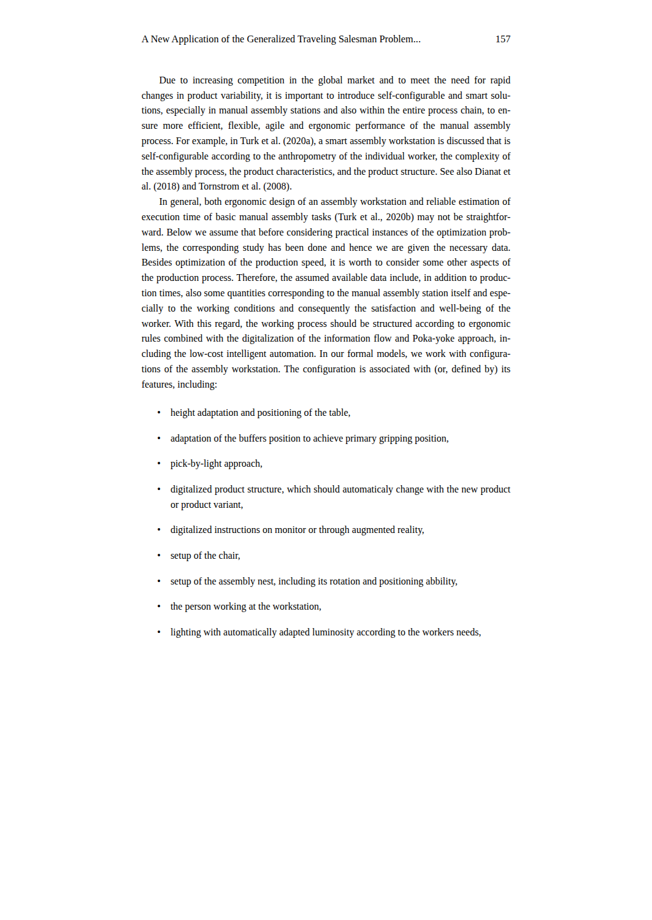A New Application of the Generalized Traveling Salesman Problem... 157
Due to increasing competition in the global market and to meet the need for rapid changes in product variability, it is important to introduce self-configurable and smart solutions, especially in manual assembly stations and also within the entire process chain, to ensure more efficient, flexible, agile and ergonomic performance of the manual assembly process. For example, in Turk et al. (2020a), a smart assembly workstation is discussed that is self-configurable according to the anthropometry of the individual worker, the complexity of the assembly process, the product characteristics, and the product structure. See also Dianat et al. (2018) and Tornstrom et al. (2008).
In general, both ergonomic design of an assembly workstation and reliable estimation of execution time of basic manual assembly tasks (Turk et al., 2020b) may not be straightforward. Below we assume that before considering practical instances of the optimization problems, the corresponding study has been done and hence we are given the necessary data. Besides optimization of the production speed, it is worth to consider some other aspects of the production process. Therefore, the assumed available data include, in addition to production times, also some quantities corresponding to the manual assembly station itself and especially to the working conditions and consequently the satisfaction and well-being of the worker. With this regard, the working process should be structured according to ergonomic rules combined with the digitalization of the information flow and Poka-yoke approach, including the low-cost intelligent automation. In our formal models, we work with configurations of the assembly workstation. The configuration is associated with (or, defined by) its features, including:
height adaptation and positioning of the table,
adaptation of the buffers position to achieve primary gripping position,
pick-by-light approach,
digitalized product structure, which should automaticaly change with the new product or product variant,
digitalized instructions on monitor or through augmented reality,
setup of the chair,
setup of the assembly nest, including its rotation and positioning abbility,
the person working at the workstation,
lighting with automatically adapted luminosity according to the workers needs,